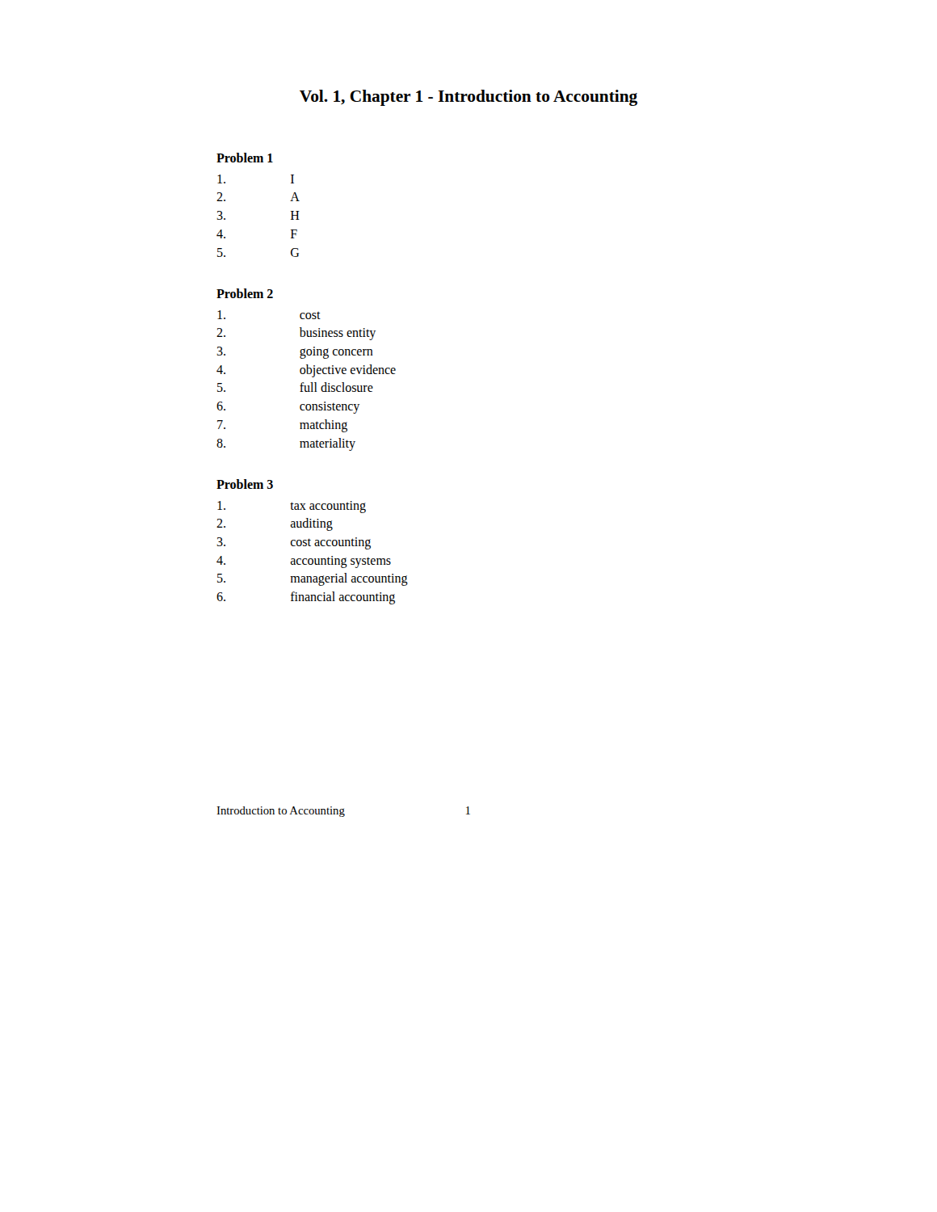Vol. 1, Chapter 1 - Introduction to Accounting
Problem 1
| 1. | I |
| 2. | A |
| 3. | H |
| 4. | F |
| 5. | G |
Problem 2
| 1. | cost |
| 2. | business entity |
| 3. | going concern |
| 4. | objective evidence |
| 5. | full disclosure |
| 6. | consistency |
| 7. | matching |
| 8. | materiality |
Problem 3
| 1. | tax accounting |
| 2. | auditing |
| 3. | cost accounting |
| 4. | accounting systems |
| 5. | managerial accounting |
| 6. | financial accounting |
Introduction to Accounting 1